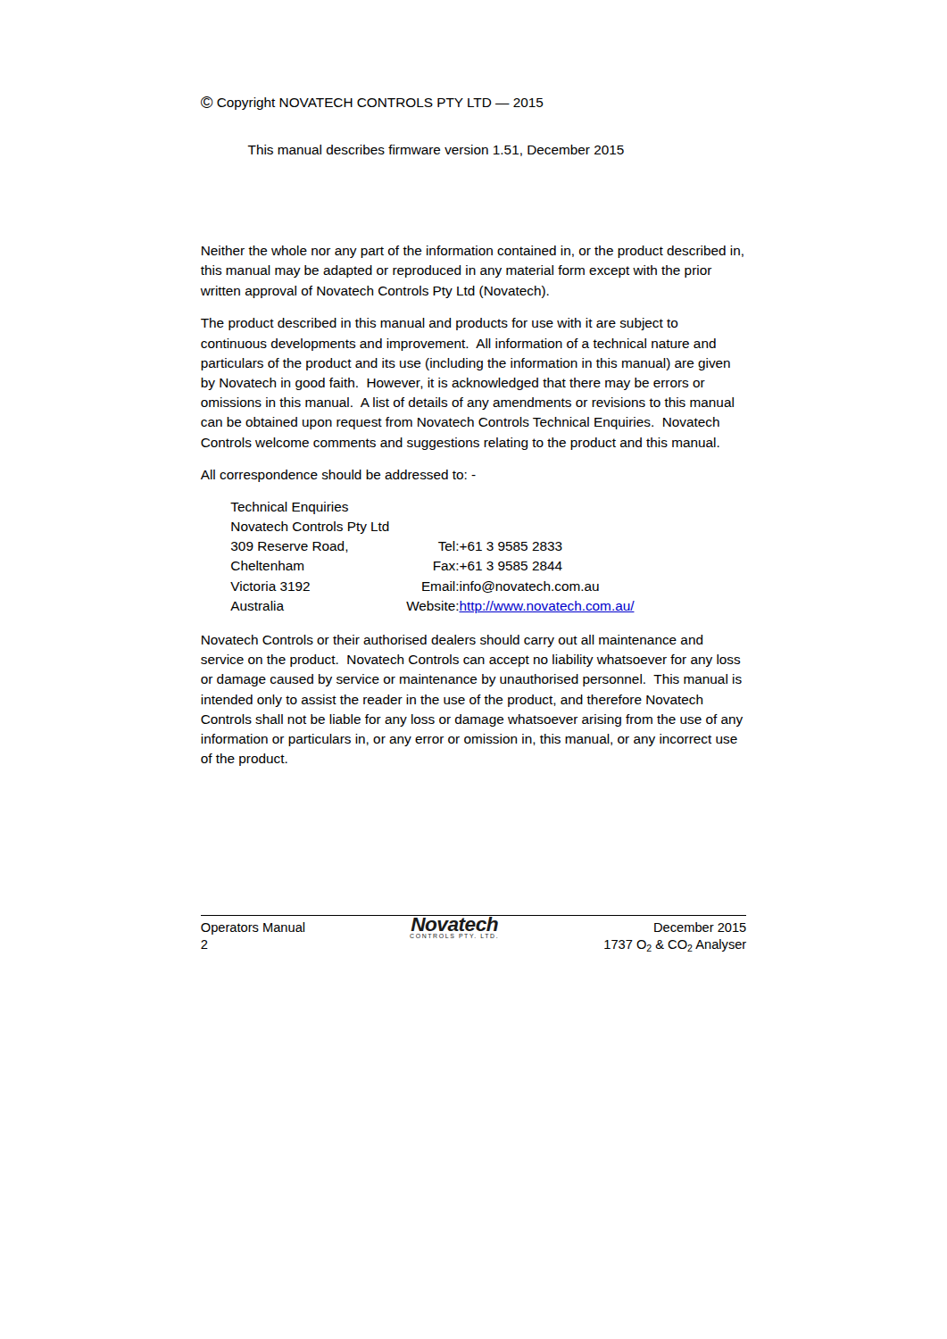© Copyright NOVATECH CONTROLS PTY LTD — 2015
This manual describes firmware version 1.51, December 2015
Neither the whole nor any part of the information contained in, or the product described in, this manual may be adapted or reproduced in any material form except with the prior written approval of Novatech Controls Pty Ltd (Novatech).
The product described in this manual and products for use with it are subject to continuous developments and improvement. All information of a technical nature and particulars of the product and its use (including the information in this manual) are given by Novatech in good faith. However, it is acknowledged that there may be errors or omissions in this manual. A list of details of any amendments or revisions to this manual can be obtained upon request from Novatech Controls Technical Enquiries. Novatech Controls welcome comments and suggestions relating to the product and this manual.
All correspondence should be addressed to: -
Technical Enquiries
Novatech Controls Pty Ltd
| 309 Reserve Road, | Tel: | +61 3 9585 2833 |
| Cheltenham | Fax: | +61 3 9585 2844 |
| Victoria 3192 | Email: | info@novatech.com.au |
| Australia | Website: | http://www.novatech.com.au/ |
Novatech Controls or their authorised dealers should carry out all maintenance and service on the product. Novatech Controls can accept no liability whatsoever for any loss or damage caused by service or maintenance by unauthorised personnel. This manual is intended only to assist the reader in the use of the product, and therefore Novatech Controls shall not be liable for any loss or damage whatsoever arising from the use of any information or particulars in, or any error or omission in, this manual, or any incorrect use of the product.
Operators Manual
2
Nova tech CONTROLS PTY. LTD.
December 2015
1737 O2 & CO2 Analyser